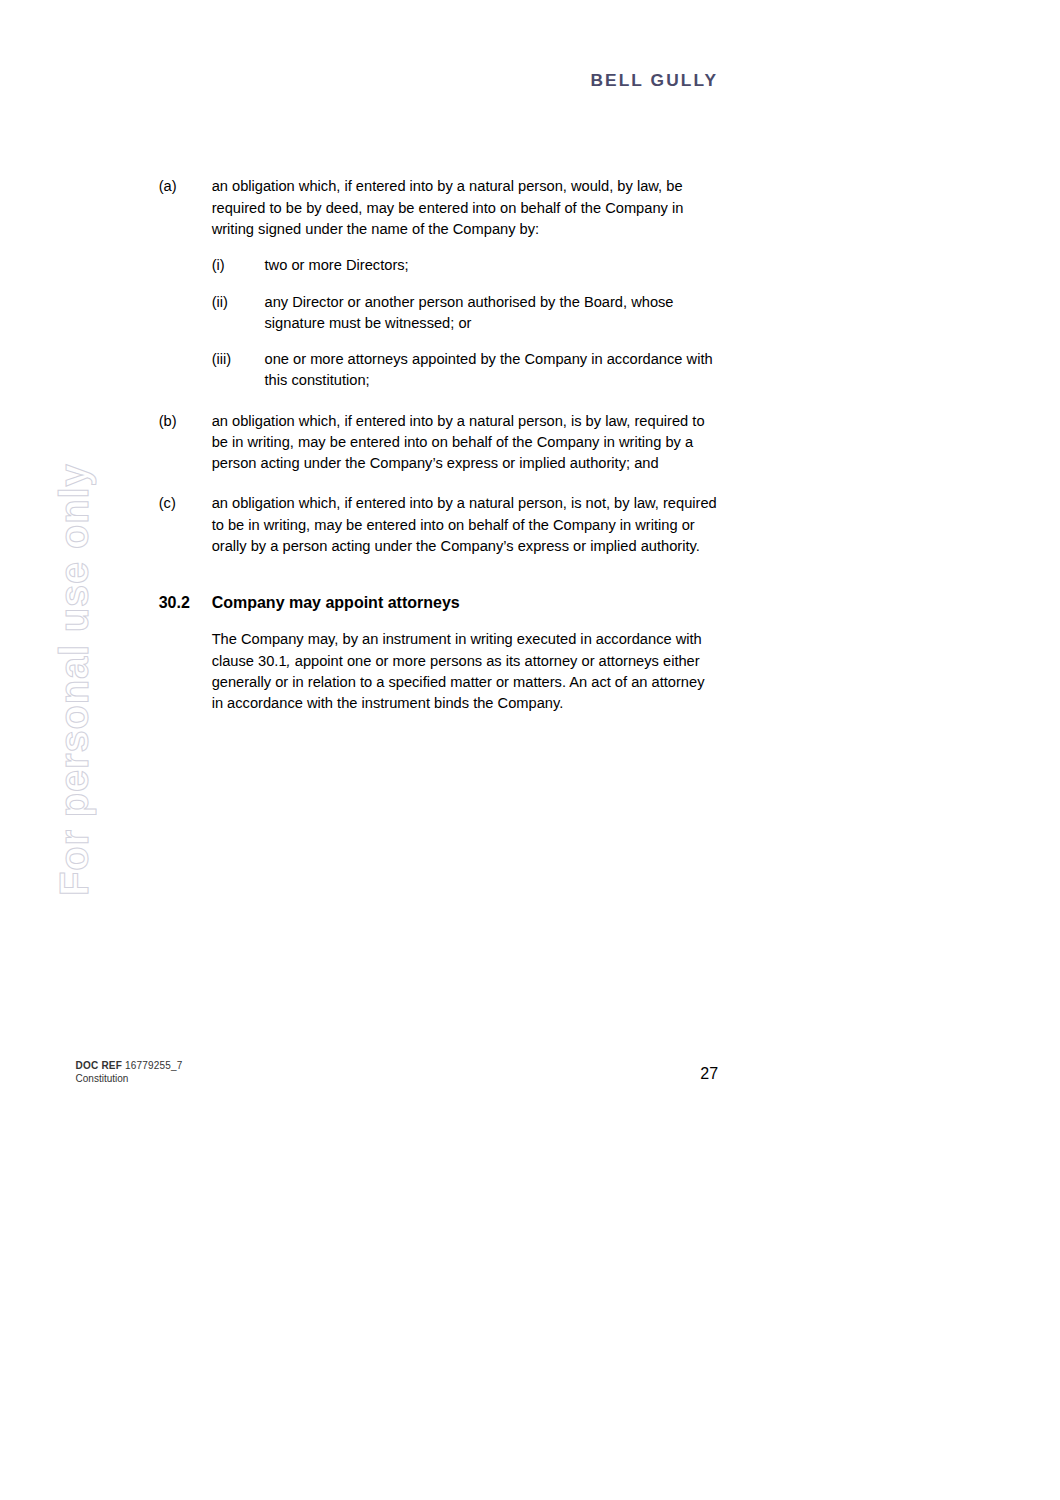For personal use only
BELL GULLY
(a) an obligation which, if entered into by a natural person, would, by law, be required to be by deed, may be entered into on behalf of the Company in writing signed under the name of the Company by:
(i) two or more Directors;
(ii) any Director or another person authorised by the Board, whose signature must be witnessed; or
(iii) one or more attorneys appointed by the Company in accordance with this constitution;
(b) an obligation which, if entered into by a natural person, is by law, required to be in writing, may be entered into on behalf of the Company in writing by a person acting under the Company’s express or implied authority; and
(c) an obligation which, if entered into by a natural person, is not, by law, required to be in writing, may be entered into on behalf of the Company in writing or orally by a person acting under the Company’s express or implied authority.
30.2 Company may appoint attorneys
The Company may, by an instrument in writing executed in accordance with clause 30.1, appoint one or more persons as its attorney or attorneys either generally or in relation to a specified matter or matters. An act of an attorney in accordance with the instrument binds the Company.
DOC REF 16779255_7
Constitution
27